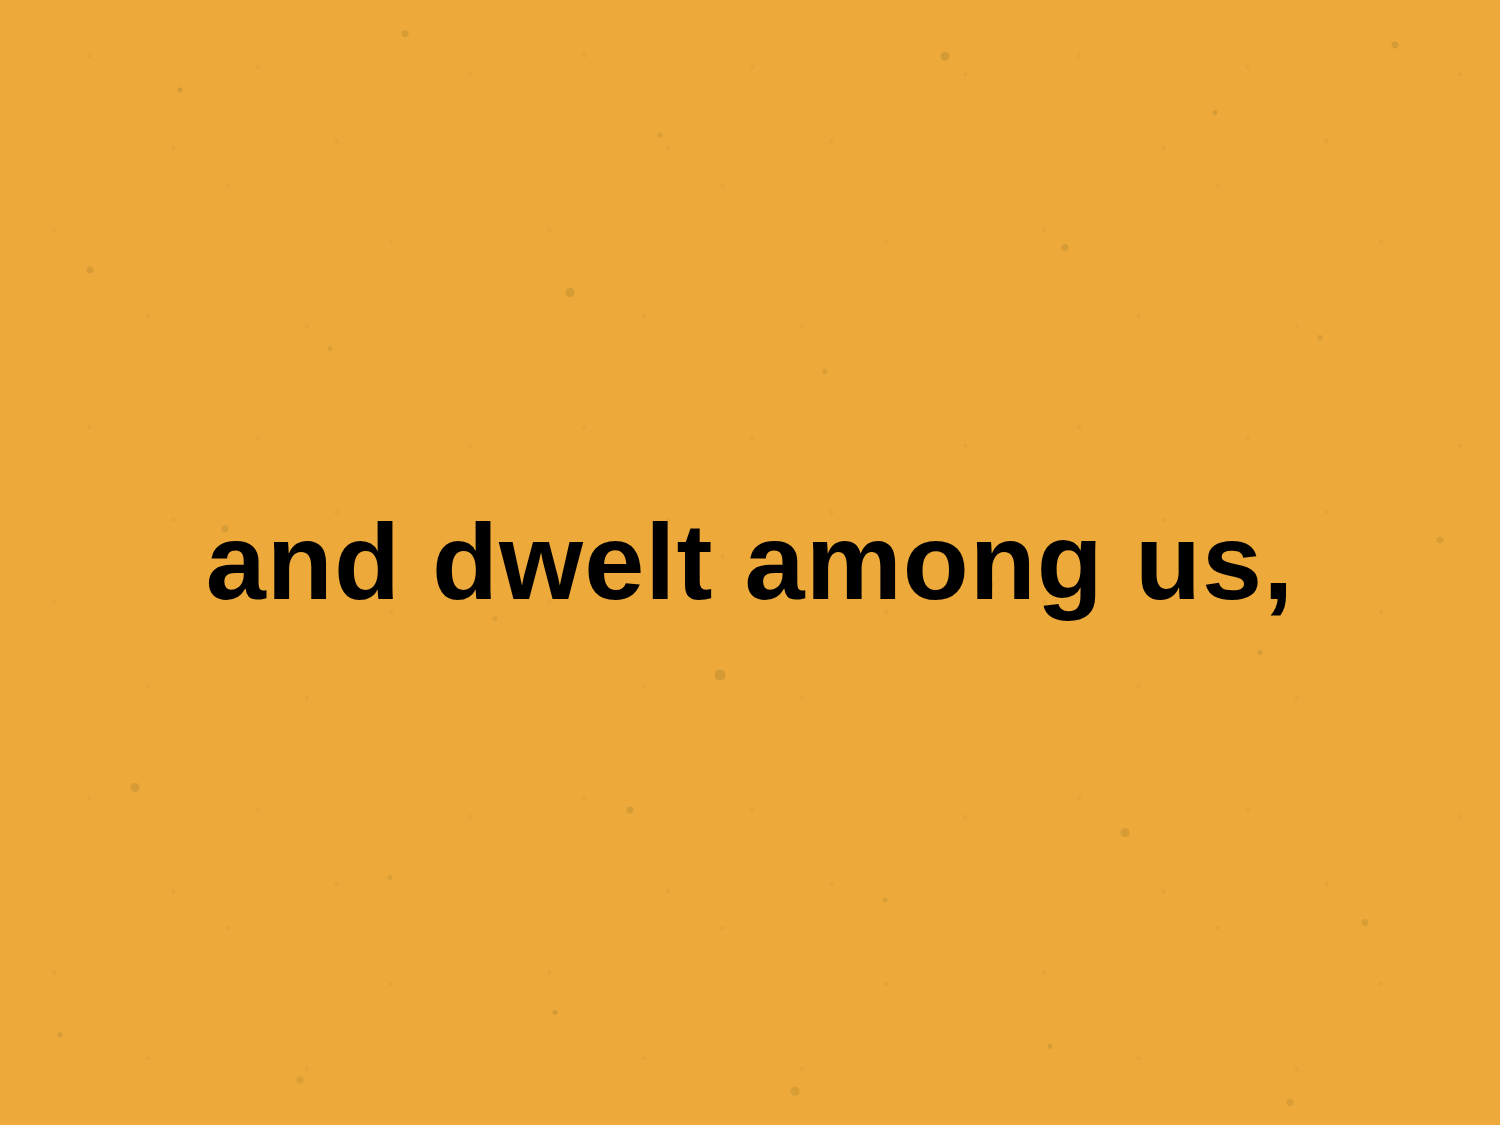and dwelt among us,